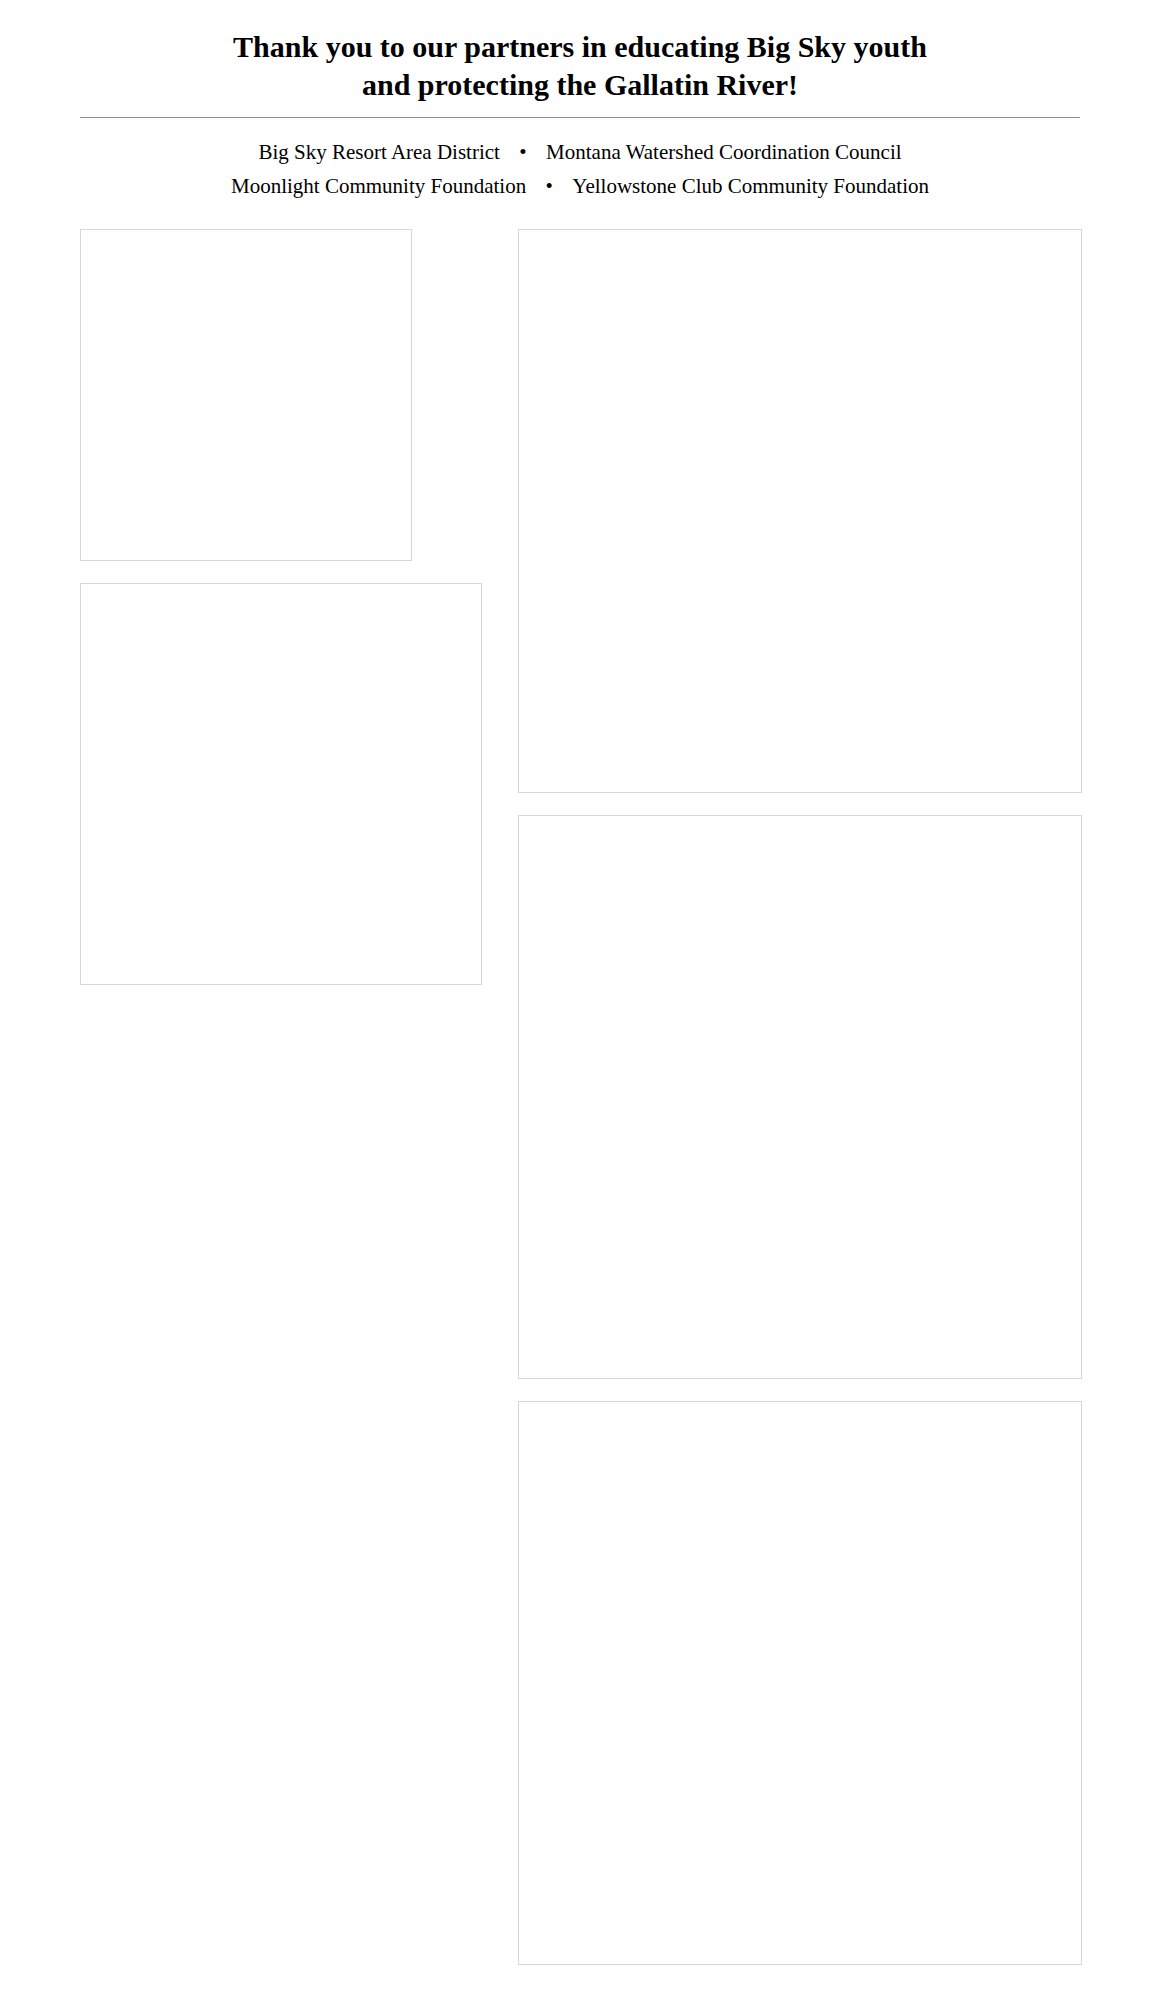Thank you to our partners in educating Big Sky youth
and protecting the Gallatin River!
Big Sky Resort Area District•Montana Watershed Coordination Council Moonlight Community Foundation•Yellowstone Club Community Foundation